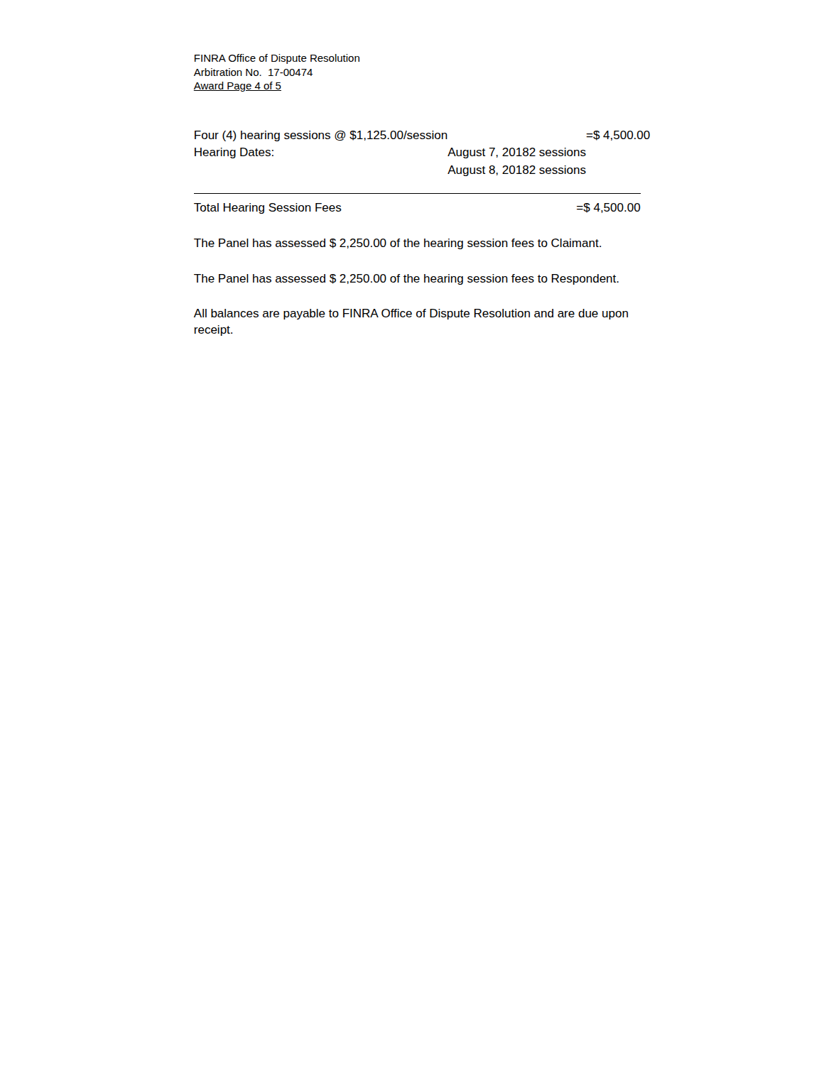FINRA Office of Dispute Resolution
Arbitration No. 17-00474
Award Page 4 of 5
| Four (4) hearing sessions @ $1,125.00/session | | | =$ 4,500.00 |
| Hearing Dates: | August 7, 2018 | 2 sessions | |
| | August 8, 2018 | 2 sessions | |
Total Hearing Session Fees =$ 4,500.00
The Panel has assessed $ 2,250.00 of the hearing session fees to Claimant.
The Panel has assessed $ 2,250.00 of the hearing session fees to Respondent.
All balances are payable to FINRA Office of Dispute Resolution and are due upon receipt.